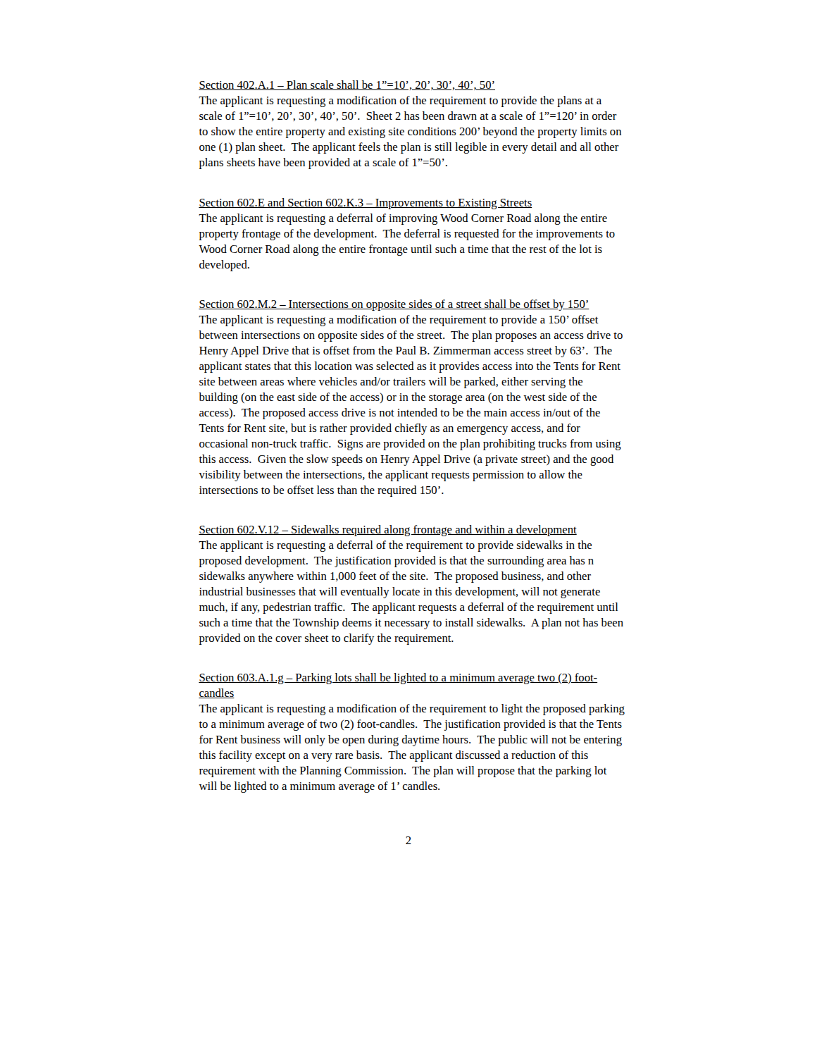Section 402.A.1 – Plan scale shall be 1”=10’, 20’, 30’, 40’, 50’
The applicant is requesting a modification of the requirement to provide the plans at a scale of 1”=10’, 20’, 30’, 40’, 50’. Sheet 2 has been drawn at a scale of 1”=120’ in order to show the entire property and existing site conditions 200’ beyond the property limits on one (1) plan sheet. The applicant feels the plan is still legible in every detail and all other plans sheets have been provided at a scale of 1”=50’.
Section 602.E and Section 602.K.3 – Improvements to Existing Streets
The applicant is requesting a deferral of improving Wood Corner Road along the entire property frontage of the development. The deferral is requested for the improvements to Wood Corner Road along the entire frontage until such a time that the rest of the lot is developed.
Section 602.M.2 – Intersections on opposite sides of a street shall be offset by 150’
The applicant is requesting a modification of the requirement to provide a 150’ offset between intersections on opposite sides of the street. The plan proposes an access drive to Henry Appel Drive that is offset from the Paul B. Zimmerman access street by 63’. The applicant states that this location was selected as it provides access into the Tents for Rent site between areas where vehicles and/or trailers will be parked, either serving the building (on the east side of the access) or in the storage area (on the west side of the access). The proposed access drive is not intended to be the main access in/out of the Tents for Rent site, but is rather provided chiefly as an emergency access, and for occasional non-truck traffic. Signs are provided on the plan prohibiting trucks from using this access. Given the slow speeds on Henry Appel Drive (a private street) and the good visibility between the intersections, the applicant requests permission to allow the intersections to be offset less than the required 150’.
Section 602.V.12 – Sidewalks required along frontage and within a development
The applicant is requesting a deferral of the requirement to provide sidewalks in the proposed development. The justification provided is that the surrounding area has n sidewalks anywhere within 1,000 feet of the site. The proposed business, and other industrial businesses that will eventually locate in this development, will not generate much, if any, pedestrian traffic. The applicant requests a deferral of the requirement until such a time that the Township deems it necessary to install sidewalks. A plan not has been provided on the cover sheet to clarify the requirement.
Section 603.A.1.g – Parking lots shall be lighted to a minimum average two (2) foot-candles
The applicant is requesting a modification of the requirement to light the proposed parking to a minimum average of two (2) foot-candles. The justification provided is that the Tents for Rent business will only be open during daytime hours. The public will not be entering this facility except on a very rare basis. The applicant discussed a reduction of this requirement with the Planning Commission. The plan will propose that the parking lot will be lighted to a minimum average of 1’ candles.
2